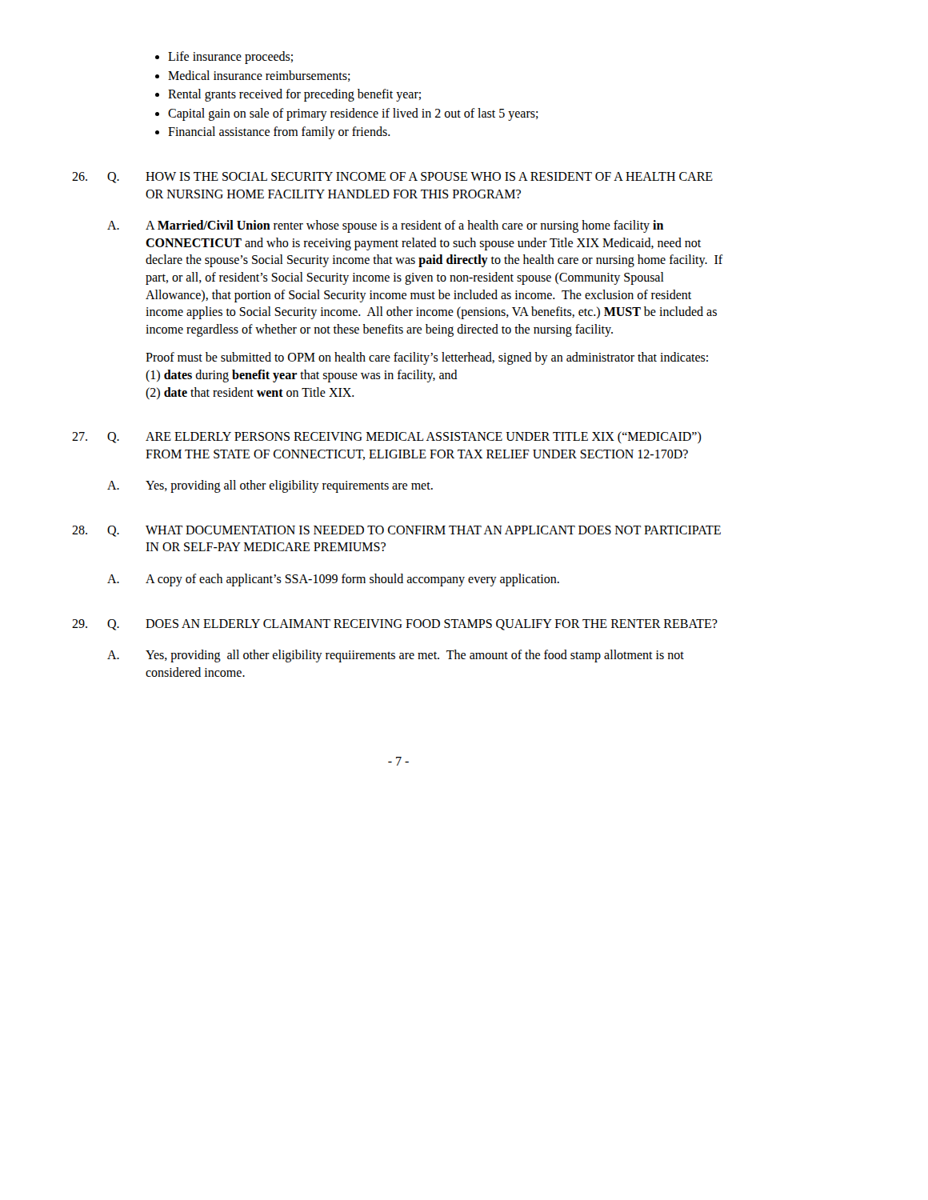Life insurance proceeds;
Medical insurance reimbursements;
Rental grants received for preceding benefit year;
Capital gain on sale of primary residence if lived in 2 out of last 5 years;
Financial assistance from family or friends.
26.
Q.
HOW IS THE SOCIAL SECURITY INCOME OF A SPOUSE WHO IS A RESIDENT OF A HEALTH CARE OR NURSING HOME FACILITY HANDLED FOR THIS PROGRAM?
A.
A Married/Civil Union renter whose spouse is a resident of a health care or nursing home facility in CONNECTICUT and who is receiving payment related to such spouse under Title XIX Medicaid, need not declare the spouse’s Social Security income that was paid directly to the health care or nursing home facility. If part, or all, of resident’s Social Security income is given to non-resident spouse (Community Spousal Allowance), that portion of Social Security income must be included as income. The exclusion of resident income applies to Social Security income. All other income (pensions, VA benefits, etc.) MUST be included as income regardless of whether or not these benefits are being directed to the nursing facility.
Proof must be submitted to OPM on health care facility’s letterhead, signed by an administrator that indicates:
(1) dates during benefit year that spouse was in facility, and
(2) date that resident went on Title XIX.
27.
Q.
ARE ELDERLY PERSONS RECEIVING MEDICAL ASSISTANCE UNDER TITLE XIX (“MEDICAID”) FROM THE STATE OF CONNECTICUT, ELIGIBLE FOR TAX RELIEF UNDER SECTION 12-170d?
A.
Yes, providing all other eligibility requirements are met.
28.
Q.
WHAT DOCUMENTATION IS NEEDED TO CONFIRM THAT AN APPLICANT DOES NOT PARTICIPATE IN OR SELF-PAY MEDICARE PREMIUMS?
A.
A copy of each applicant’s SSA-1099 form should accompany every application.
29.
Q.
DOES AN ELDERLY CLAIMANT RECEIVING FOOD STAMPS QUALIFY FOR THE RENTER REBATE?
A.
Yes, providing all other eligibility requiirements are met. The amount of the food stamp allotment is not considered income.
- 7 -